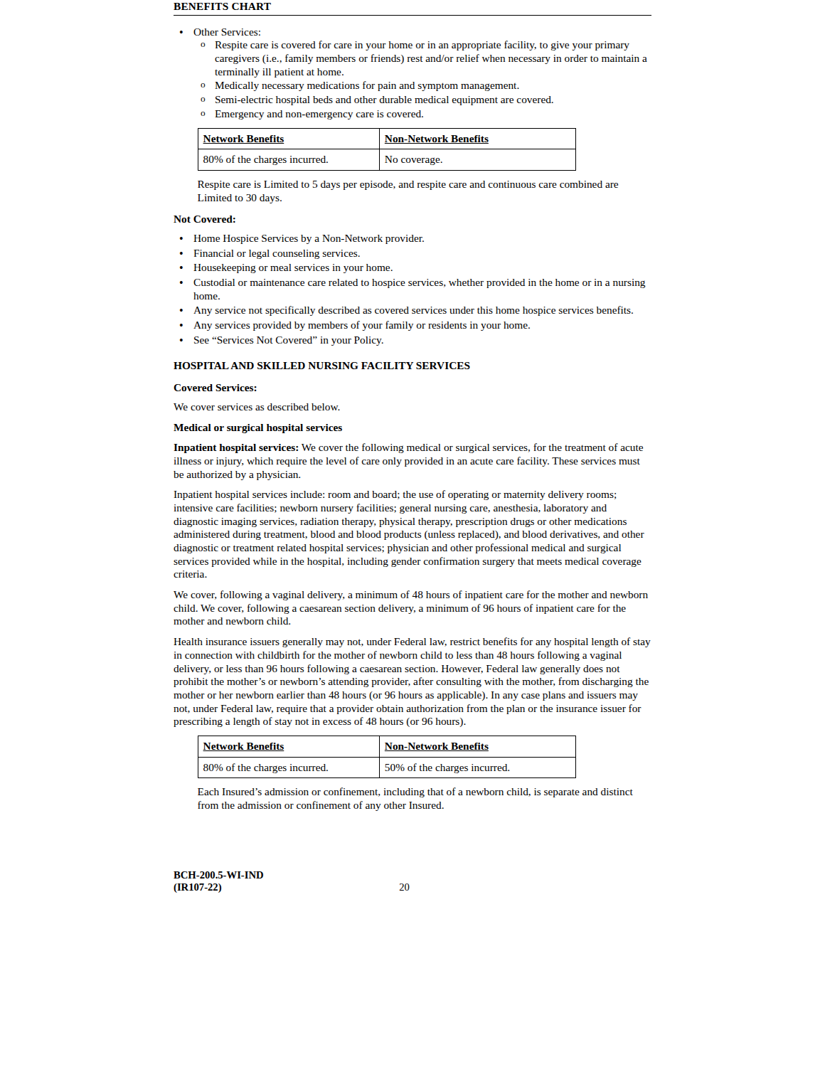BENEFITS CHART
Other Services:
Respite care is covered for care in your home or in an appropriate facility, to give your primary caregivers (i.e., family members or friends) rest and/or relief when necessary in order to maintain a terminally ill patient at home.
Medically necessary medications for pain and symptom management.
Semi-electric hospital beds and other durable medical equipment are covered.
Emergency and non-emergency care is covered.
| Network Benefits | Non-Network Benefits |
| 80% of the charges incurred. | No coverage. |
Respite care is Limited to 5 days per episode, and respite care and continuous care combined are Limited to 30 days.
Not Covered:
Home Hospice Services by a Non-Network provider.
Financial or legal counseling services.
Housekeeping or meal services in your home.
Custodial or maintenance care related to hospice services, whether provided in the home or in a nursing home.
Any service not specifically described as covered services under this home hospice services benefits.
Any services provided by members of your family or residents in your home.
See “Services Not Covered” in your Policy.
HOSPITAL AND SKILLED NURSING FACILITY SERVICES
Covered Services:
We cover services as described below.
Medical or surgical hospital services
Inpatient hospital services: We cover the following medical or surgical services, for the treatment of acute illness or injury, which require the level of care only provided in an acute care facility. These services must be authorized by a physician.
Inpatient hospital services include: room and board; the use of operating or maternity delivery rooms; intensive care facilities; newborn nursery facilities; general nursing care, anesthesia, laboratory and diagnostic imaging services, radiation therapy, physical therapy, prescription drugs or other medications administered during treatment, blood and blood products (unless replaced), and blood derivatives, and other diagnostic or treatment related hospital services; physician and other professional medical and surgical services provided while in the hospital, including gender confirmation surgery that meets medical coverage criteria.
We cover, following a vaginal delivery, a minimum of 48 hours of inpatient care for the mother and newborn child. We cover, following a caesarean section delivery, a minimum of 96 hours of inpatient care for the mother and newborn child.
Health insurance issuers generally may not, under Federal law, restrict benefits for any hospital length of stay in connection with childbirth for the mother of newborn child to less than 48 hours following a vaginal delivery, or less than 96 hours following a caesarean section. However, Federal law generally does not prohibit the mother’s or newborn’s attending provider, after consulting with the mother, from discharging the mother or her newborn earlier than 48 hours (or 96 hours as applicable). In any case plans and issuers may not, under Federal law, require that a provider obtain authorization from the plan or the insurance issuer for prescribing a length of stay not in excess of 48 hours (or 96 hours).
| Network Benefits | Non-Network Benefits |
| 80% of the charges incurred. | 50% of the charges incurred. |
Each Insured’s admission or confinement, including that of a newborn child, is separate and distinct from the admission or confinement of any other Insured.
BCH-200.5-WI-IND
(IR107-22) 20